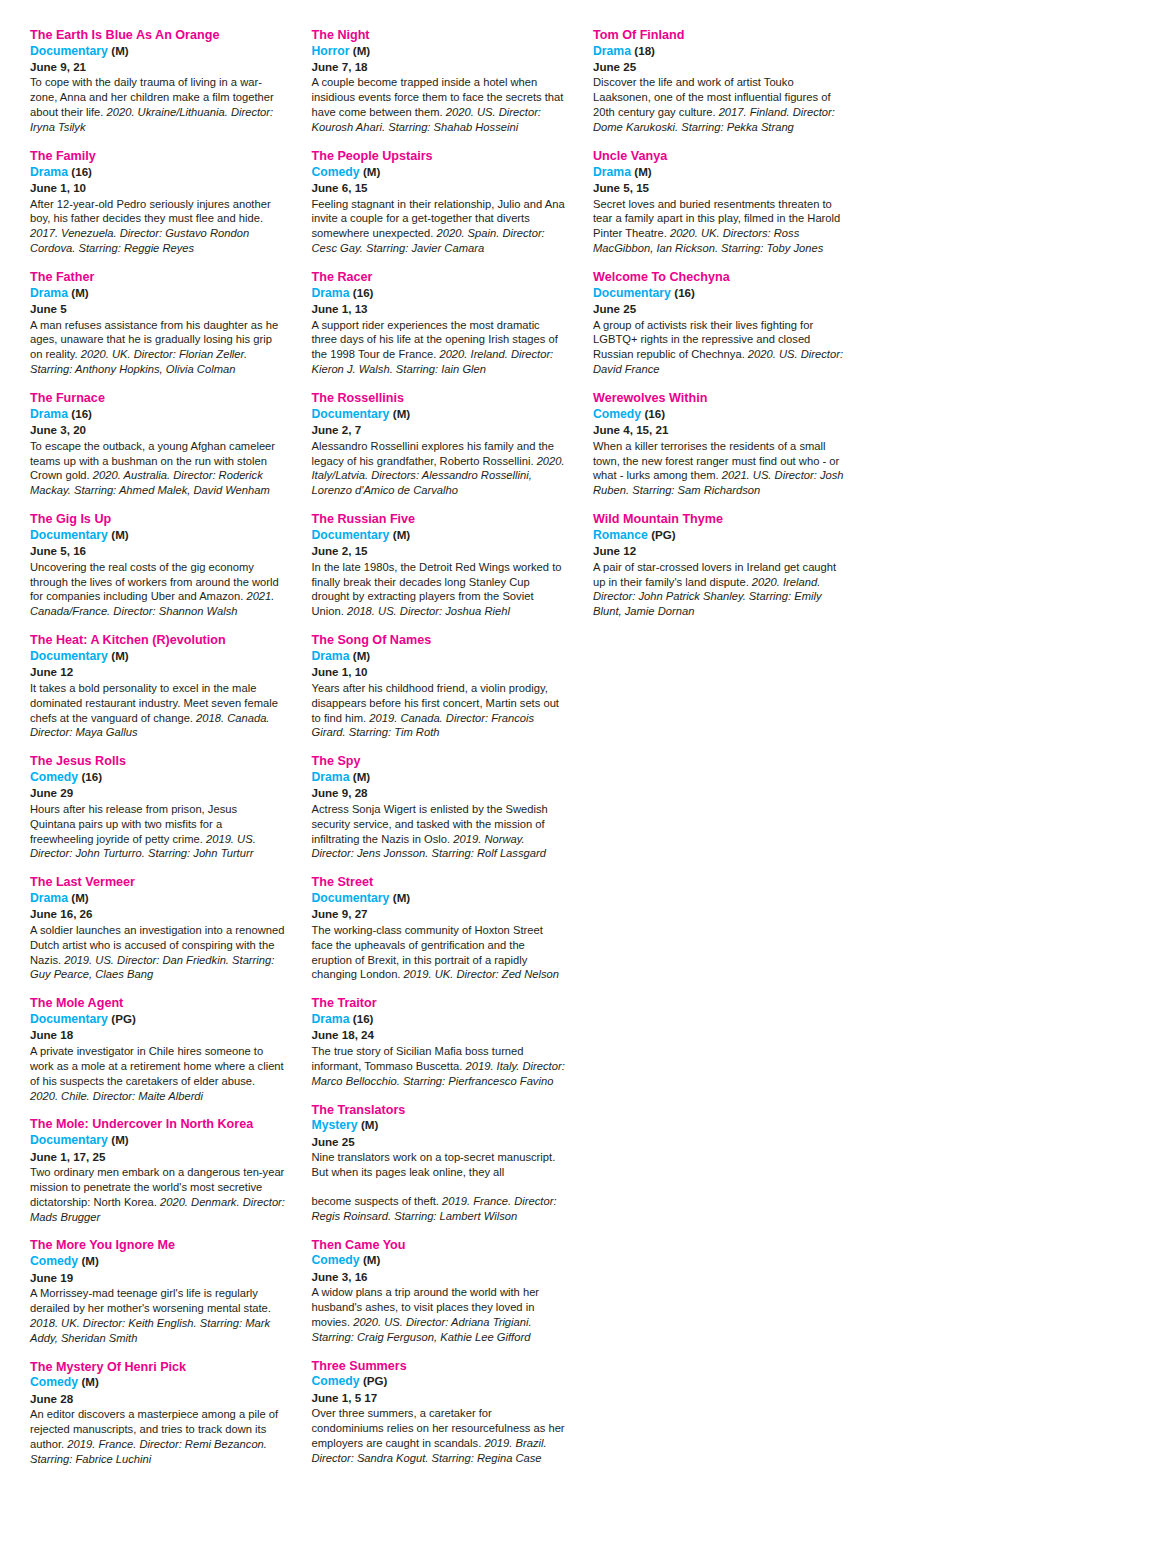The Earth Is Blue As An Orange
Documentary (M)
June 9, 21
To cope with the daily trauma of living in a war-zone, Anna and her children make a film together about their life. 2020. Ukraine/Lithuania. Director: Iryna Tsilyk
The Family
Drama (16)
June 1, 10
After 12-year-old Pedro seriously injures another boy, his father decides they must flee and hide. 2017. Venezuela. Director: Gustavo Rondon Cordova. Starring: Reggie Reyes
The Father
Drama (M)
June 5
A man refuses assistance from his daughter as he ages, unaware that he is gradually losing his grip on reality. 2020. UK. Director: Florian Zeller. Starring: Anthony Hopkins, Olivia Colman
The Furnace
Drama (16)
June 3, 20
To escape the outback, a young Afghan cameleer teams up with a bushman on the run with stolen Crown gold. 2020. Australia. Director: Roderick Mackay. Starring: Ahmed Malek, David Wenham
The Gig Is Up
Documentary (M)
June 5, 16
Uncovering the real costs of the gig economy through the lives of workers from around the world for companies including Uber and Amazon. 2021. Canada/France. Director: Shannon Walsh
The Heat: A Kitchen (R)evolution
Documentary (M)
June 12
It takes a bold personality to excel in the male dominated restaurant industry. Meet seven female chefs at the vanguard of change. 2018. Canada. Director: Maya Gallus
The Jesus Rolls
Comedy (16)
June 29
Hours after his release from prison, Jesus Quintana pairs up with two misfits for a freewheeling joyride of petty crime. 2019. US. Director: John Turturro. Starring: John Turturr
The Last Vermeer
Drama (M)
June 16, 26
A soldier launches an investigation into a renowned Dutch artist who is accused of conspiring with the Nazis. 2019. US. Director: Dan Friedkin. Starring: Guy Pearce, Claes Bang
The Mole Agent
Documentary (PG)
June 18
A private investigator in Chile hires someone to work as a mole at a retirement home where a client of his suspects the caretakers of elder abuse. 2020. Chile. Director: Maite Alberdi
The Mole: Undercover In North Korea
Documentary (M)
June 1, 17, 25
Two ordinary men embark on a dangerous ten-year mission to penetrate the world's most secretive dictatorship: North Korea. 2020. Denmark. Director: Mads Brugger
The More You Ignore Me
Comedy (M)
June 19
A Morrissey-mad teenage girl's life is regularly derailed by her mother's worsening mental state. 2018. UK. Director: Keith English. Starring: Mark Addy, Sheridan Smith
The Mystery Of Henri Pick
Comedy (M)
June 28
An editor discovers a masterpiece among a pile of rejected manuscripts, and tries to track down its author. 2019. France. Director: Remi Bezancon. Starring: Fabrice Luchini
The Night
Horror (M)
June 7, 18
A couple become trapped inside a hotel when insidious events force them to face the secrets that have come between them. 2020. US. Director: Kourosh Ahari. Starring: Shahab Hosseini
The People Upstairs
Comedy (M)
June 6, 15
Feeling stagnant in their relationship, Julio and Ana invite a couple for a get-together that diverts somewhere unexpected. 2020. Spain. Director: Cesc Gay. Starring: Javier Camara
The Racer
Drama (16)
June 1, 13
A support rider experiences the most dramatic three days of his life at the opening Irish stages of the 1998 Tour de France. 2020. Ireland. Director: Kieron J. Walsh. Starring: Iain Glen
The Rossellinis
Documentary (M)
June 2, 7
Alessandro Rossellini explores his family and the legacy of his grandfather, Roberto Rossellini. 2020. Italy/Latvia. Directors: Alessandro Rossellini, Lorenzo d'Amico de Carvalho
The Russian Five
Documentary (M)
June 2, 15
In the late 1980s, the Detroit Red Wings worked to finally break their decades long Stanley Cup drought by extracting players from the Soviet Union. 2018. US. Director: Joshua Riehl
The Song Of Names
Drama (M)
June 1, 10
Years after his childhood friend, a violin prodigy, disappears before his first concert, Martin sets out to find him. 2019. Canada. Director: Francois Girard. Starring: Tim Roth
The Spy
Drama (M)
June 9, 28
Actress Sonja Wigert is enlisted by the Swedish security service, and tasked with the mission of infiltrating the Nazis in Oslo. 2019. Norway. Director: Jens Jonsson. Starring: Rolf Lassgard
The Street
Documentary (M)
June 9, 27
The working-class community of Hoxton Street face the upheavals of gentrification and the eruption of Brexit, in this portrait of a rapidly changing London. 2019. UK. Director: Zed Nelson
The Traitor
Drama (16)
June 18, 24
The true story of Sicilian Mafia boss turned informant, Tommaso Buscetta. 2019. Italy. Director: Marco Bellocchio. Starring: Pierfrancesco Favino
The Translators
Mystery (M)
June 25
Nine translators work on a top-secret manuscript. But when its pages leak online, they all
become suspects of theft. 2019. France. Director: Regis Roinsard. Starring: Lambert Wilson
Then Came You
Comedy (M)
June 3, 16
A widow plans a trip around the world with her husband's ashes, to visit places they loved in movies. 2020. US. Director: Adriana Trigiani. Starring: Craig Ferguson, Kathie Lee Gifford
Three Summers
Comedy (PG)
June 1, 5 17
Over three summers, a caretaker for condominiums relies on her resourcefulness as her employers are caught in scandals. 2019. Brazil. Director: Sandra Kogut. Starring: Regina Case
Tom Of Finland
Drama (18)
June 25
Discover the life and work of artist Touko Laaksonen, one of the most influential figures of 20th century gay culture. 2017. Finland. Director: Dome Karukoski. Starring: Pekka Strang
Uncle Vanya
Drama (M)
June 5, 15
Secret loves and buried resentments threaten to tear a family apart in this play, filmed in the Harold Pinter Theatre. 2020. UK. Directors: Ross MacGibbon, Ian Rickson. Starring: Toby Jones
Welcome To Chechyna
Documentary (16)
June 25
A group of activists risk their lives fighting for LGBTQ+ rights in the repressive and closed Russian republic of Chechnya. 2020. US. Director: David France
Werewolves Within
Comedy (16)
June 4, 15, 21
When a killer terrorises the residents of a small town, the new forest ranger must find out who - or what - lurks among them. 2021. US. Director: Josh Ruben. Starring: Sam Richardson
Wild Mountain Thyme
Romance (PG)
June 12
A pair of star-crossed lovers in Ireland get caught up in their family's land dispute. 2020. Ireland. Director: John Patrick Shanley. Starring: Emily Blunt, Jamie Dornan